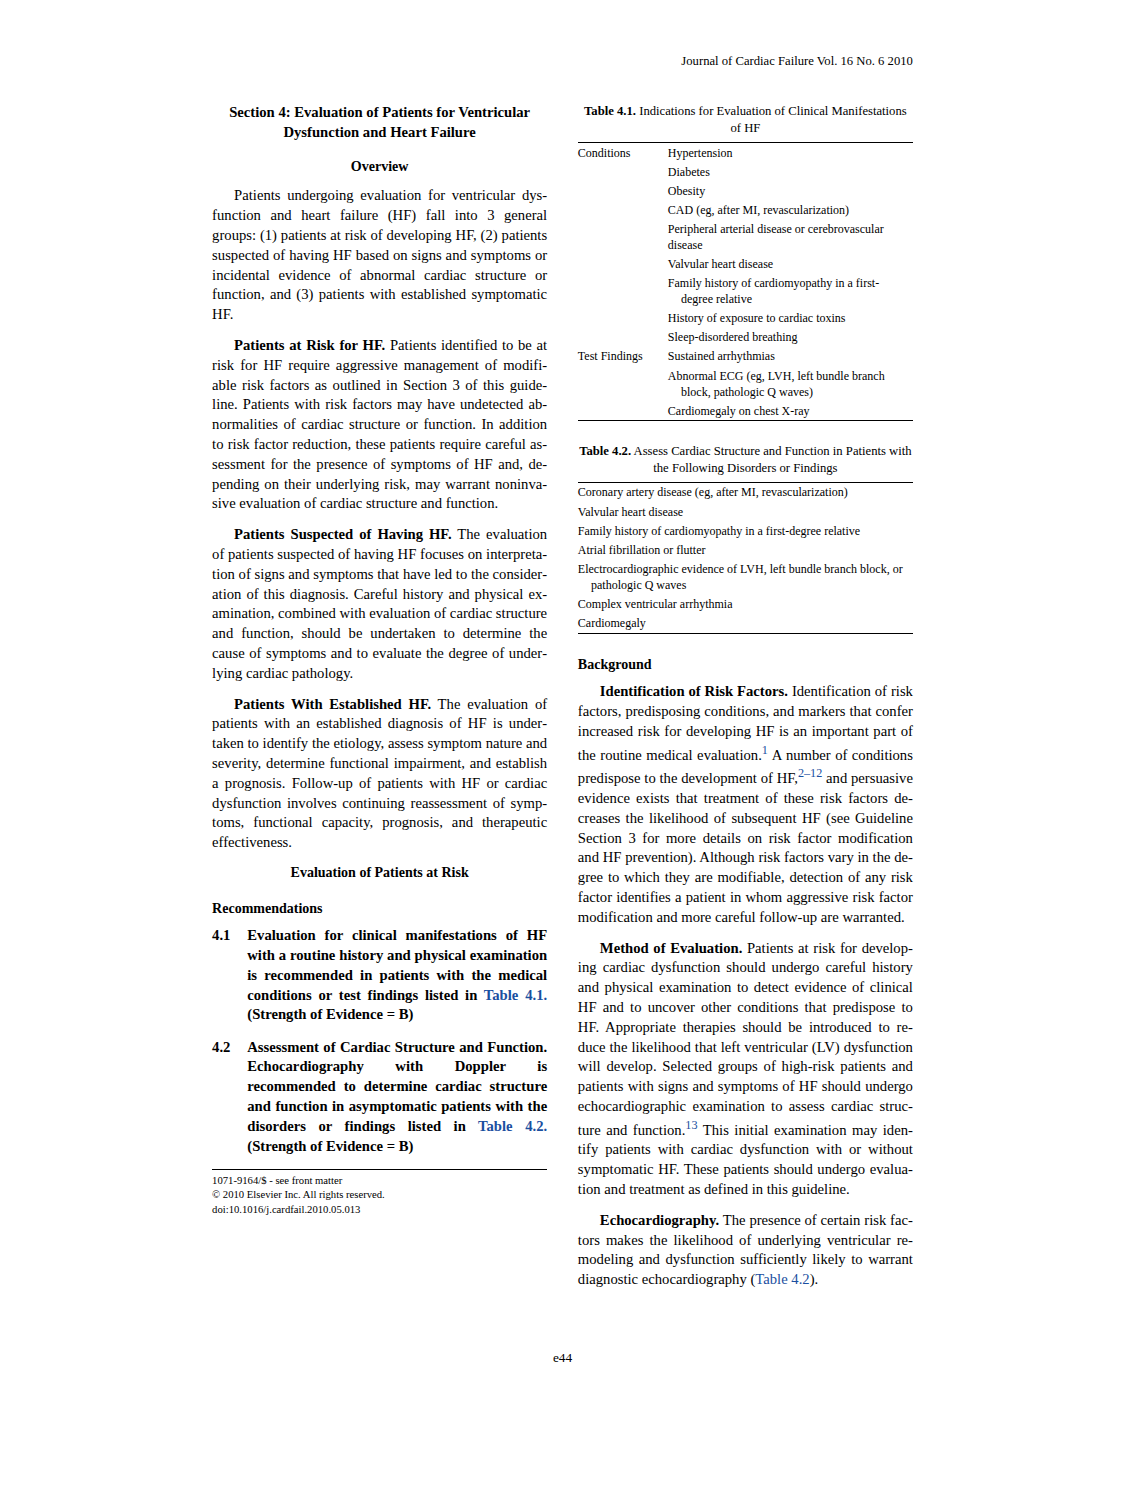Journal of Cardiac Failure Vol. 16 No. 6 2010
Section 4: Evaluation of Patients for Ventricular Dysfunction and Heart Failure
Overview
Patients undergoing evaluation for ventricular dysfunction and heart failure (HF) fall into 3 general groups: (1) patients at risk of developing HF, (2) patients suspected of having HF based on signs and symptoms or incidental evidence of abnormal cardiac structure or function, and (3) patients with established symptomatic HF.
Patients at Risk for HF. Patients identified to be at risk for HF require aggressive management of modifiable risk factors as outlined in Section 3 of this guideline. Patients with risk factors may have undetected abnormalities of cardiac structure or function. In addition to risk factor reduction, these patients require careful assessment for the presence of symptoms of HF and, depending on their underlying risk, may warrant noninvasive evaluation of cardiac structure and function.
Patients Suspected of Having HF. The evaluation of patients suspected of having HF focuses on interpretation of signs and symptoms that have led to the consideration of this diagnosis. Careful history and physical examination, combined with evaluation of cardiac structure and function, should be undertaken to determine the cause of symptoms and to evaluate the degree of underlying cardiac pathology.
Patients With Established HF. The evaluation of patients with an established diagnosis of HF is undertaken to identify the etiology, assess symptom nature and severity, determine functional impairment, and establish a prognosis. Follow-up of patients with HF or cardiac dysfunction involves continuing reassessment of symptoms, functional capacity, prognosis, and therapeutic effectiveness.
Evaluation of Patients at Risk
Recommendations
4.1 Evaluation for clinical manifestations of HF with a routine history and physical examination is recommended in patients with the medical conditions or test findings listed in Table 4.1. (Strength of Evidence = B)
4.2 Assessment of Cardiac Structure and Function. Echocardiography with Doppler is recommended to determine cardiac structure and function in asymptomatic patients with the disorders or findings listed in Table 4.2. (Strength of Evidence = B)
1071-9164/$ - see front matter
© 2010 Elsevier Inc. All rights reserved.
doi:10.1016/j.cardfail.2010.05.013
Table 4.1. Indications for Evaluation of Clinical Manifestations of HF
| Conditions | Hypertension |
| | Diabetes |
| | Obesity |
| | CAD (eg, after MI, revascularization) |
| | Peripheral arterial disease or cerebrovascular disease |
| | Valvular heart disease |
| | Family history of cardiomyopathy in a first-degree relative |
| | History of exposure to cardiac toxins |
| | Sleep-disordered breathing |
| Test Findings | Sustained arrhythmias |
| | Abnormal ECG (eg, LVH, left bundle branch block, pathologic Q waves) |
| | Cardiomegaly on chest X-ray |
Table 4.2. Assess Cardiac Structure and Function in Patients with the Following Disorders or Findings
| Coronary artery disease (eg, after MI, revascularization) |
| Valvular heart disease |
| Family history of cardiomyopathy in a first-degree relative |
| Atrial fibrillation or flutter |
| Electrocardiographic evidence of LVH, left bundle branch block, or pathologic Q waves |
| Complex ventricular arrhythmia |
| Cardiomegaly |
Background
Identification of Risk Factors. Identification of risk factors, predisposing conditions, and markers that confer increased risk for developing HF is an important part of the routine medical evaluation.1 A number of conditions predispose to the development of HF,2–12 and persuasive evidence exists that treatment of these risk factors decreases the likelihood of subsequent HF (see Guideline Section 3 for more details on risk factor modification and HF prevention). Although risk factors vary in the degree to which they are modifiable, detection of any risk factor identifies a patient in whom aggressive risk factor modification and more careful follow-up are warranted.
Method of Evaluation. Patients at risk for developing cardiac dysfunction should undergo careful history and physical examination to detect evidence of clinical HF and to uncover other conditions that predispose to HF. Appropriate therapies should be introduced to reduce the likelihood that left ventricular (LV) dysfunction will develop. Selected groups of high-risk patients and patients with signs and symptoms of HF should undergo echocardiographic examination to assess cardiac structure and function.13 This initial examination may identify patients with cardiac dysfunction with or without symptomatic HF. These patients should undergo evaluation and treatment as defined in this guideline.
Echocardiography. The presence of certain risk factors makes the likelihood of underlying ventricular remodeling and dysfunction sufficiently likely to warrant diagnostic echocardiography (Table 4.2).
e44